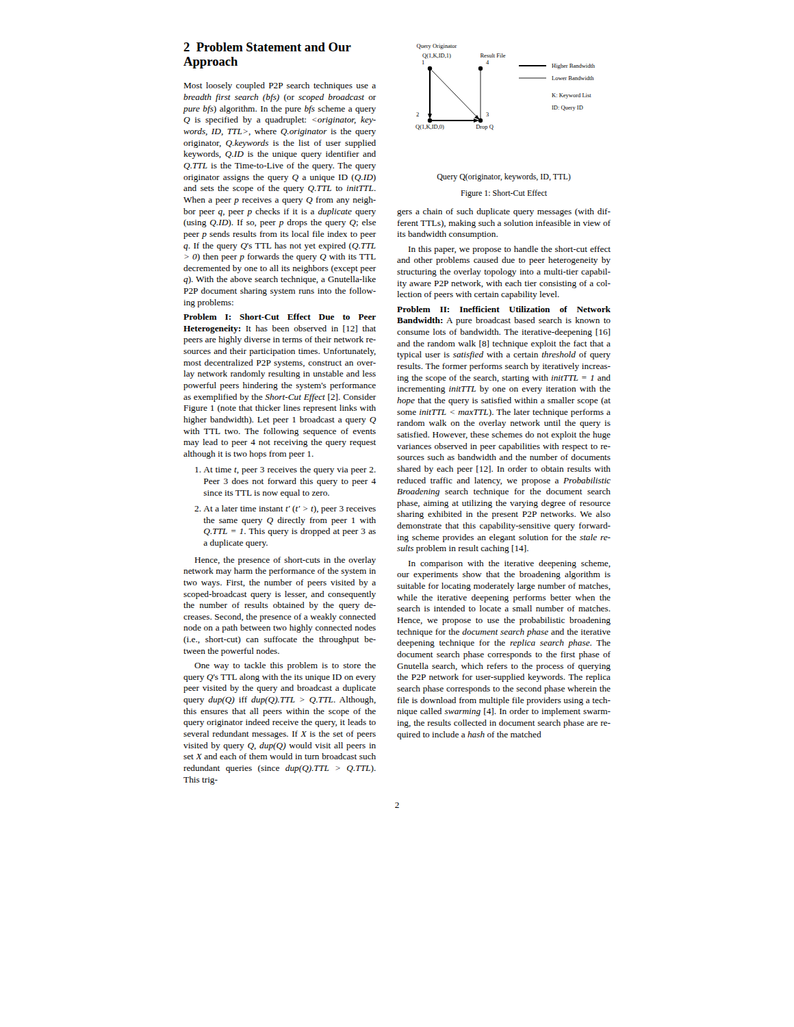2 Problem Statement and Our Approach
Most loosely coupled P2P search techniques use a breadth first search (bfs) (or scoped broadcast or pure bfs) algorithm. In the pure bfs scheme a query Q is specified by a quadruplet: <originator, keywords, ID, TTL>, where Q.originator is the query originator, Q.keywords is the list of user supplied keywords, Q.ID is the unique query identifier and Q.TTL is the Time-to-Live of the query. The query originator assigns the query Q a unique ID (Q.ID) and sets the scope of the query Q.TTL to initTTL. When a peer p receives a query Q from any neighbor peer q, peer p checks if it is a duplicate query (using Q.ID). If so, peer p drops the query Q; else peer p sends results from its local file index to peer q. If the query Q's TTL has not yet expired (Q.TTL > 0) then peer p forwards the query Q with its TTL decremented by one to all its neighbors (except peer q). With the above search technique, a Gnutella-like P2P document sharing system runs into the following problems:
Problem I: Short-Cut Effect Due to Peer Heterogeneity: It has been observed in [12] that peers are highly diverse in terms of their network resources and their participation times. Unfortunately, most decentralized P2P systems, construct an overlay network randomly resulting in unstable and less powerful peers hindering the system's performance as exemplified by the Short-Cut Effect [2]. Consider Figure 1 (note that thicker lines represent links with higher bandwidth). Let peer 1 broadcast a query Q with TTL two. The following sequence of events may lead to peer 4 not receiving the query request although it is two hops from peer 1.
At time t, peer 3 receives the query via peer 2. Peer 3 does not forward this query to peer 4 since its TTL is now equal to zero.
At a later time instant t′ (t′ > t), peer 3 receives the same query Q directly from peer 1 with Q.TTL = 1. This query is dropped at peer 3 as a duplicate query.
Hence, the presence of short-cuts in the overlay network may harm the performance of the system in two ways. First, the number of peers visited by a scoped-broadcast query is lesser, and consequently the number of results obtained by the query decreases. Second, the presence of a weakly connected node on a path between two highly connected nodes (i.e., short-cut) can suffocate the throughput between the powerful nodes.
One way to tackle this problem is to store the query Q's TTL along with the its unique ID on every peer visited by the query and broadcast a duplicate query dup(Q) iff dup(Q).TTL > Q.TTL. Although, this ensures that all peers within the scope of the query originator indeed receive the query, it leads to several redundant messages. If X is the set of peers visited by query Q, dup(Q) would visit all peers in set X and each of them would in turn broadcast such redundant queries (since dup(Q).TTL > Q.TTL). This trig-
Query Originator Q(1,K,ID,1) Result File 1 4 2 3 Q(1,K,ID,0) Drop Q Higher Bandwidth Lower Bandwidth K: Keyword List ID: Query ID
Query Q(originator, keywords, ID, TTL)
Figure 1: Short-Cut Effect
gers a chain of such duplicate query messages (with different TTLs), making such a solution infeasible in view of its bandwidth consumption.
In this paper, we propose to handle the short-cut effect and other problems caused due to peer heterogeneity by structuring the overlay topology into a multi-tier capability aware P2P network, with each tier consisting of a collection of peers with certain capability level.
Problem II: Inefficient Utilization of Network Bandwidth: A pure broadcast based search is known to consume lots of bandwidth. The iterative-deepening [16] and the random walk [8] technique exploit the fact that a typical user is satisfied with a certain threshold of query results. The former performs search by iteratively increasing the scope of the search, starting with initTTL = 1 and incrementing initTTL by one on every iteration with the hope that the query is satisfied within a smaller scope (at some initTTL < maxTTL). The later technique performs a random walk on the overlay network until the query is satisfied. However, these schemes do not exploit the huge variances observed in peer capabilities with respect to resources such as bandwidth and the number of documents shared by each peer [12]. In order to obtain results with reduced traffic and latency, we propose a Probabilistic Broadening search technique for the document search phase, aiming at utilizing the varying degree of resource sharing exhibited in the present P2P networks. We also demonstrate that this capability-sensitive query forwarding scheme provides an elegant solution for the stale results problem in result caching [14].
In comparison with the iterative deepening scheme, our experiments show that the broadening algorithm is suitable for locating moderately large number of matches, while the iterative deepening performs better when the search is intended to locate a small number of matches. Hence, we propose to use the probabilistic broadening technique for the document search phase and the iterative deepening technique for the replica search phase. The document search phase corresponds to the first phase of Gnutella search, which refers to the process of querying the P2P network for user-supplied keywords. The replica search phase corresponds to the second phase wherein the file is download from multiple file providers using a technique called swarming [4]. In order to implement swarming, the results collected in document search phase are required to include a hash of the matched
2